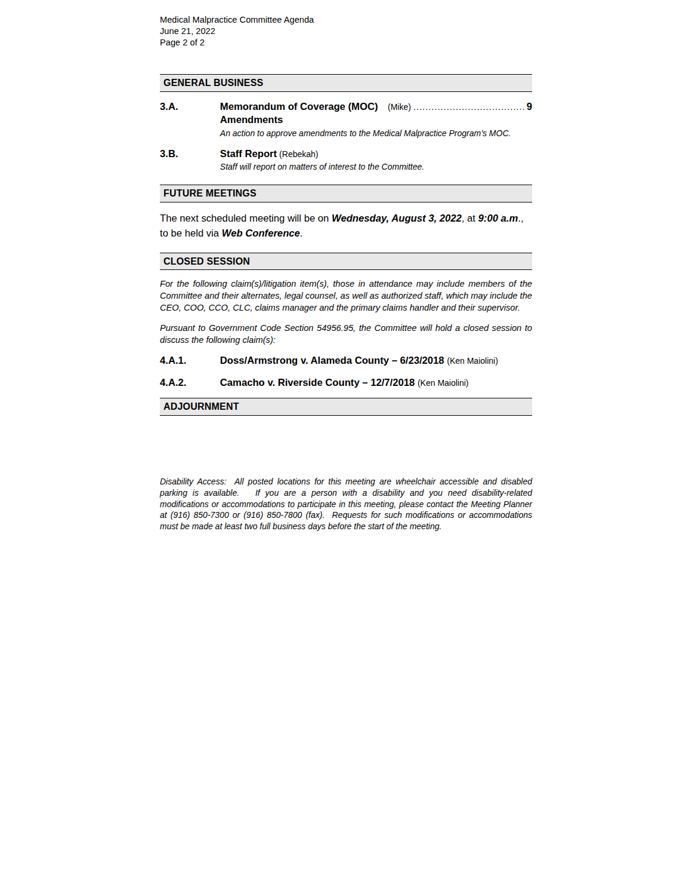Medical Malpractice Committee Agenda
June 21, 2022
Page 2 of 2
GENERAL BUSINESS
3.A.
Memorandum of Coverage (MOC) Amendments (Mike) .................................................. 9
An action to approve amendments to the Medical Malpractice Program’s MOC.
3.B.
Staff Report (Rebekah)
Staff will report on matters of interest to the Committee.
FUTURE MEETINGS
The next scheduled meeting will be on Wednesday, August 3, 2022, at 9:00 a.m., to be held via Web Conference.
CLOSED SESSION
For the following claim(s)/litigation item(s), those in attendance may include members of the Committee and their alternates, legal counsel, as well as authorized staff, which may include the CEO, COO, CCO, CLC, claims manager and the primary claims handler and their supervisor.
Pursuant to Government Code Section 54956.95, the Committee will hold a closed session to discuss the following claim(s):
4.A.1.
Doss/Armstrong v. Alameda County – 6/23/2018 (Ken Maiolini)
4.A.2.
Camacho v. Riverside County – 12/7/2018 (Ken Maiolini)
ADJOURNMENT
Disability Access: All posted locations for this meeting are wheelchair accessible and disabled parking is available. If you are a person with a disability and you need disability-related modifications or accommodations to participate in this meeting, please contact the Meeting Planner at (916) 850-7300 or (916) 850-7800 (fax). Requests for such modifications or accommodations must be made at least two full business days before the start of the meeting.